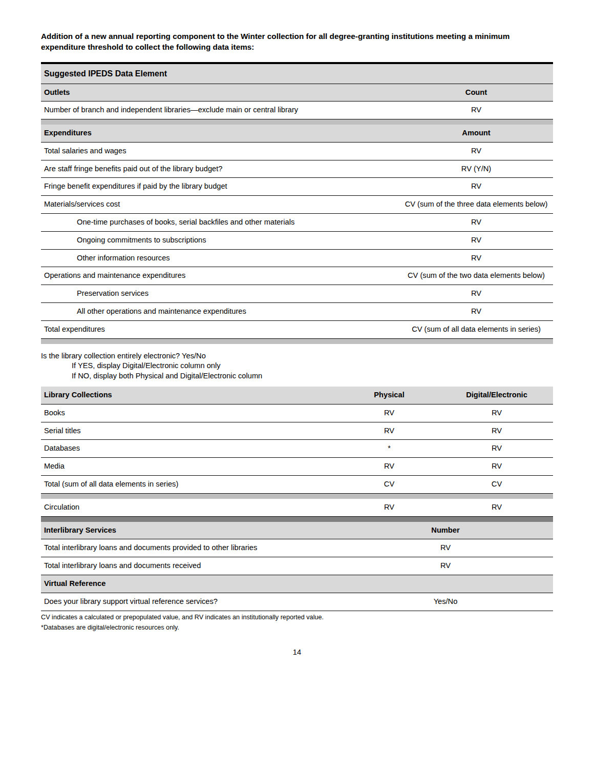Addition of a new annual reporting component to the Winter collection for all degree-granting institutions meeting a minimum expenditure threshold to collect the following data items:
| Suggested IPEDS Data Element |
| Outlets | Count |
| Number of branch and independent libraries—exclude main or central library | RV |
| Expenditures | Amount |
| Total salaries and wages | RV |
| Are staff fringe benefits paid out of the library budget? | RV (Y/N) |
| Fringe benefit expenditures if paid by the library budget | RV |
| Materials/services cost | CV (sum of the three data elements below) |
| One-time purchases of books, serial backfiles and other materials | RV |
| Ongoing commitments to subscriptions | RV |
| Other information resources | RV |
| Operations and maintenance expenditures | CV (sum of the two data elements below) |
| Preservation services | RV |
| All other operations and maintenance expenditures | RV |
| Total expenditures | CV (sum of all data elements in series) |
Is the library collection entirely electronic? Yes/No If YES, display Digital/Electronic column only If NO, display both Physical and Digital/Electronic column
| Library Collections | Physical | Digital/Electronic |
| Books | RV | RV |
| Serial titles | RV | RV |
| Databases | * | RV |
| Media | RV | RV |
| Total (sum of all data elements in series) | CV | CV |
| Circulation | RV | RV |
| Interlibrary Services | Number |
| Total interlibrary loans and documents provided to other libraries | RV |
| Total interlibrary loans and documents received | RV |
| Virtual Reference |
| Does your library support virtual reference services? | Yes/No |
CV indicates a calculated or prepopulated value, and RV indicates an institutionally reported value.
*Databases are digital/electronic resources only.
14